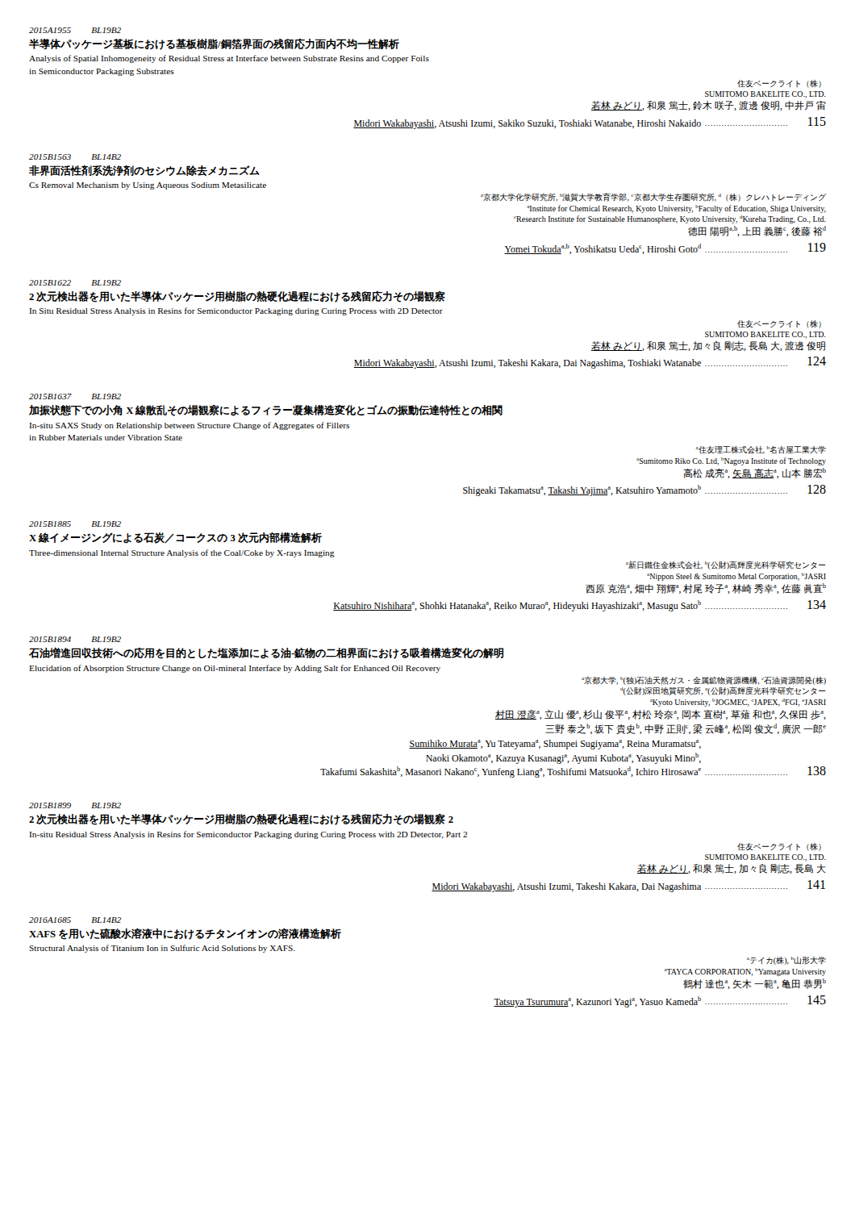2015A1955BL19B2
半導体パッケージ基板における基板樹脂/銅箔界面の残留応力面内不均一性解析
Analysis of Spatial Inhomogeneity of Residual Stress at Interface between Substrate Resins and Copper Foils
in Semiconductor Packaging Substrates
住友ベークライト（株）
SUMITOMO BAKELITE CO., LTD.
若林 みどり, 和泉 篤士, 鈴木 咲子, 渡邊 俊明, 中井戸 宙
Midori Wakabayashi, Atsushi Izumi, Sakiko Suzuki, Toshiaki Watanabe, Hiroshi Nakaido
..............................
115
2015B1563BL14B2
非界面活性剤系洗浄剤のセシウム除去メカニズム
Cs Removal Mechanism by Using Aqueous Sodium Metasilicate
a京都大学化学研究所, b滋賀大学教育学部, c京都大学生存圏研究所, d（株）クレハトレーディング
aInstitute for Chemical Research, Kyoto University, bFaculty of Education, Shiga University,
cResearch Institute for Sustainable Humanosphere, Kyoto University, dKureha Trading, Co., Ltd.
徳田 陽明a,b, 上田 義勝c, 後藤 裕d
Yomei Tokudaa,b, Yoshikatsu Uedac, Hiroshi Gotod
..............................
119
2015B1622BL19B2
2 次元検出器を用いた半導体パッケージ用樹脂の熱硬化過程における残留応力その場観察
In Situ Residual Stress Analysis in Resins for Semiconductor Packaging during Curing Process with 2D Detector
住友ベークライト（株）
SUMITOMO BAKELITE CO., LTD.
若林 みどり, 和泉 篤士, 加々良 剛志, 長島 大, 渡邊 俊明
Midori Wakabayashi, Atsushi Izumi, Takeshi Kakara, Dai Nagashima, Toshiaki Watanabe
..............................
124
2015B1637BL19B2
加振状態下での小角 X 線散乱その場観察によるフィラー凝集構造変化とゴムの振動伝達特性との相関
In-situ SAXS Study on Relationship between Structure Change of Aggregates of Fillers
in Rubber Materials under Vibration State
a住友理工株式会社, b名古屋工業大学
aSumitomo Riko Co. Ltd, bNagoya Institute of Technology
高松 成亮a, 矢島 高志a, 山本 勝宏b
Shigeaki Takamatsua, Takashi Yajimaa, Katsuhiro Yamamotob
..............................
128
2015B1885BL19B2
X 線イメージングによる石炭／コークスの 3 次元内部構造解析
Three-dimensional Internal Structure Analysis of the Coal/Coke by X-rays Imaging
a新日鐵住金株式会社, b(公財)高輝度光科学研究センター
aNippon Steel & Sumitomo Metal Corporation, bJASRI
西原 克浩a, 畑中 翔輝a, 村尾 玲子a, 林崎 秀幸a, 佐藤 眞直b
Katsuhiro Nishiharaa, Shohki Hatanakaa, Reiko Muraoa, Hideyuki Hayashizakia, Masugu Satob
..............................
134
2015B1894BL19B2
石油増進回収技術への応用を目的とした塩添加による油-鉱物の二相界面における吸着構造変化の解明
Elucidation of Absorption Structure Change on Oil-mineral Interface by Adding Salt for Enhanced Oil Recovery
a京都大学, b(独)石油天然ガス・金属鉱物資源機構, c石油資源開発(株)
d(公財)深田地質研究所, e(公財)高輝度光科学研究センター
aKyoto University, bJOGMEC, cJAPEX, dFGI, eJASRI
村田 澄彦a, 立山 優a, 杉山 俊平a, 村松 玲奈a, 岡本 直樹a, 草薙 和也a, 久保田 歩a,
三野 泰之b, 坂下 貴史b, 中野 正則c, 梁 云峰a, 松岡 俊文d, 廣沢 一郎e
Sumihiko Murataa, Yu Tateyamaa, Shumpei Sugiyamaa, Reina Muramatsua,
Naoki Okamotoa, Kazuya Kusanagia, Ayumi Kubotaa, Yasuyuki Minob,
Takafumi Sakashitab, Masanori Nakanoc, Yunfeng Lianga, Toshifumi Matsuokad, Ichiro Hirosawae
..............................
138
2015B1899BL19B2
2 次元検出器を用いた半導体パッケージ用樹脂の熱硬化過程における残留応力その場観察 2
In-situ Residual Stress Analysis in Resins for Semiconductor Packaging during Curing Process with 2D Detector, Part 2
住友ベークライト（株）
SUMITOMO BAKELITE CO., LTD.
若林 みどり, 和泉 篤士, 加々良 剛志, 長島 大
Midori Wakabayashi, Atsushi Izumi, Takeshi Kakara, Dai Nagashima
..............................
141
2016A1685BL14B2
XAFS を用いた硫酸水溶液中におけるチタンイオンの溶液構造解析
Structural Analysis of Titanium Ion in Sulfuric Acid Solutions by XAFS.
aテイカ(株), b山形大学
aTAYCA CORPORATION, bYamagata University
鶴村 達也a, 矢木 一範a, 亀田 恭男b
Tatsuya Tsurumuraa, Kazunori Yagia, Yasuo Kamedab
..............................
145